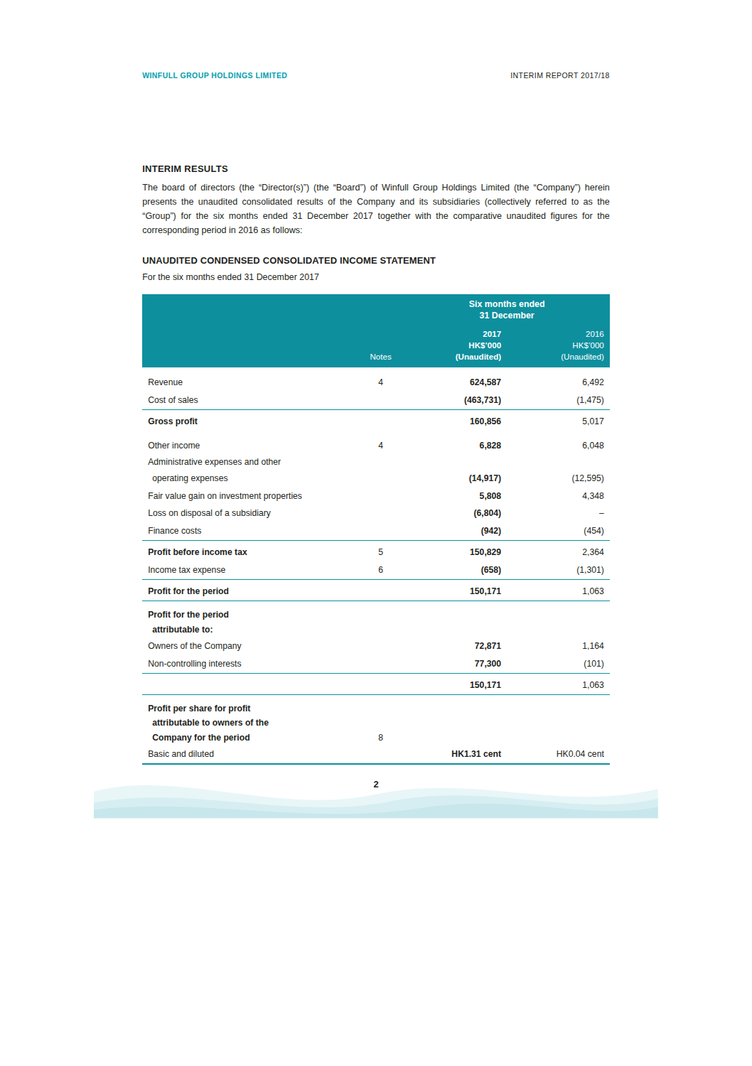WINFULL GROUP HOLDINGS LIMITED
INTERIM REPORT 2017/18
INTERIM RESULTS
The board of directors (the “Director(s)”) (the “Board”) of Winfull Group Holdings Limited (the “Company”) herein presents the unaudited consolidated results of the Company and its subsidiaries (collectively referred to as the “Group”) for the six months ended 31 December 2017 together with the comparative unaudited figures for the corresponding period in 2016 as follows:
UNAUDITED CONDENSED CONSOLIDATED INCOME STATEMENT
For the six months ended 31 December 2017
| | | Six months ended 31 December |
| --- | --- | --- |
| | Notes | 2017 HK$’000 (Unaudited) | 2016 HK$’000 (Unaudited) |
| Revenue | 4 | 624,587 | 6,492 |
| Cost of sales | | (463,731) | (1,475) |
| Gross profit | | 160,856 | 5,017 |
| Other income | 4 | 6,828 | 6,048 |
| Administrative expenses and other | | | |
| operating expenses | | (14,917) | (12,595) |
| Fair value gain on investment properties | | 5,808 | 4,348 |
| Loss on disposal of a subsidiary | | (6,804) | – |
| Finance costs | | (942) | (454) |
| Profit before income tax | 5 | 150,829 | 2,364 |
| Income tax expense | 6 | (658) | (1,301) |
| Profit for the period | | 150,171 | 1,063 |
| Profit for the period | | | |
| attributable to: | | | |
| Owners of the Company | | 72,871 | 1,164 |
| Non-controlling interests | | 77,300 | (101) |
| | | 150,171 | 1,063 |
| Profit per share for profit | | | |
| attributable to owners of the | | | |
| Company for the period | 8 | | |
| Basic and diluted | | HK1.31 cent | HK0.04 cent |
2